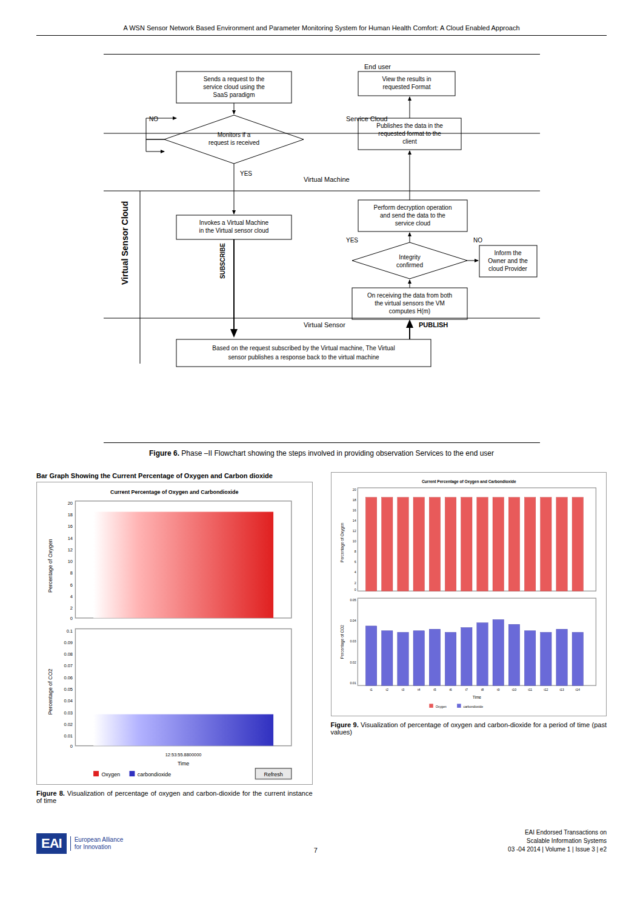A WSN Sensor Network Based Environment and Parameter Monitoring System for Human Health Comfort: A Cloud Enabled Approach
End user Service Cloud Virtual Machine Virtual Sensor PUBLISH Virtual Sensor Cloud Sends a request to the service cloud using the SaaS paradigm View the results in requested Format Monitors if a request is received NO YES Publishes the data in the requested format to the client Perform decryption operation and send the data to the service cloud Integrity confirmed YES NO Inform the Owner and the cloud Provider On receiving the data from both the virtual sensors the VM computes H(m) Invokes a Virtual Machine in the Virtual sensor cloud SUBSCRIBE Based on the request subscribed by the Virtual machine, The Virtual sensor publishes a response back to the virtual machine
Figure 6. Phase –II Flowchart showing the steps involved in providing observation Services to the end user
Bar Graph Showing the Current Percentage of Oxygen and Carbon dioxide
Current Percentage of Oxygen and Carbondioxide Percentage of Oxygen 20 18 16 14 12 10 8 6 4 2 0 Percentage of CO2 0.1 0.09 0.08 0.07 0.06 0.05 0.04 0.03 0.02 0.01 0 12:53:55.8800000 Time Oxygen carbondioxide Refresh
Figure 8. Visualization of percentage of oxygen and carbon-dioxide for the current instance of time
Current Percentage of Oxygen and Carbondioxide Percentage of Oxygen 20 18 16 14 12 10 8 6 4 2 0 Percentage of CO2 0.05 0.04 0.03 0.02 0.01 t1 t2 t3 t4 t5 t6 t7 t8 t9 t10 t11 t12 t13 t14 Time Oxygen carbondioxide
Figure 9. Visualization of percentage of oxygen and carbon-dioxide for a period of time (past values)
EAI
European Alliance
for Innovation
7
EAI Endorsed Transactions on
Scalable Information Systems
03 -04 2014 | Volume 1 | Issue 3 | e2